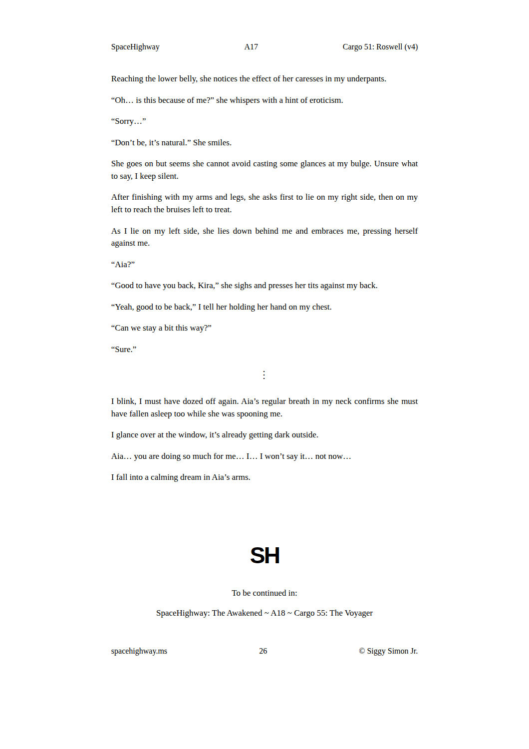SpaceHighway A17 Cargo 51: Roswell (v4)
Reaching the lower belly, she notices the effect of her caresses in my underpants.
“Oh… is this because of me?” she whispers with a hint of eroticism.
“Sorry…”
“Don’t be, it’s natural.” She smiles.
She goes on but seems she cannot avoid casting some glances at my bulge. Unsure what to say, I keep silent.
After finishing with my arms and legs, she asks first to lie on my right side, then on my left to reach the bruises left to treat.
As I lie on my left side, she lies down behind me and embraces me, pressing herself against me.
“Aia?”
“Good to have you back, Kira,” she sighs and presses her tits against my back.
“Yeah, good to be back,” I tell her holding her hand on my chest.
“Can we stay a bit this way?”
“Sure.”
⋮
I blink, I must have dozed off again. Aia’s regular breath in my neck confirms she must have fallen asleep too while she was spooning me.
I glance over at the window, it’s already getting dark outside.
Aia… you are doing so much for me… I… I won’t say it… not now…
I fall into a calming dream in Aia’s arms.
SH
To be continued in:
SpaceHighway: The Awakened ~ A18 ~ Cargo 55: The Voyager
spacehighway.ms 26 © Siggy Simon Jr.